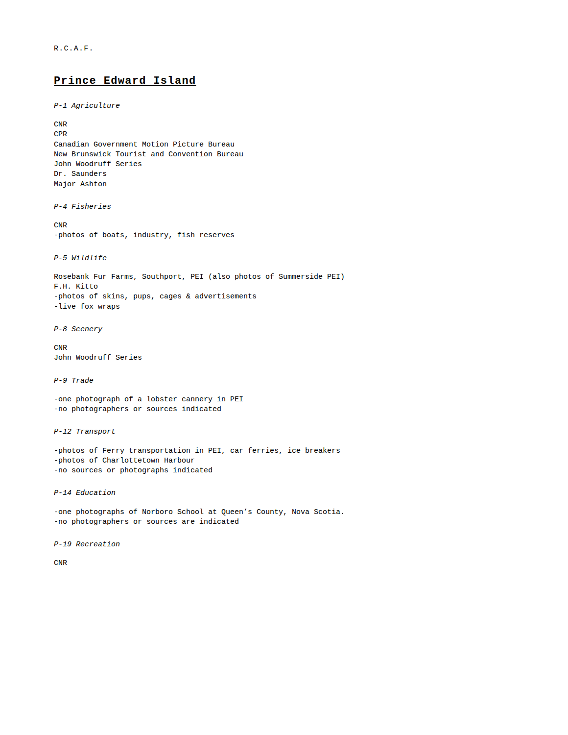R.C.A.F.
Prince Edward Island
P-1 Agriculture
CNR
CPR
Canadian Government Motion Picture Bureau
New Brunswick Tourist and Convention Bureau
John Woodruff Series
Dr. Saunders
Major Ashton
P-4 Fisheries
CNR
-photos of boats, industry, fish reserves
P-5 Wildlife
Rosebank Fur Farms, Southport, PEI (also photos of Summerside PEI)
F.H. Kitto
-photos of skins, pups, cages & advertisements
-live fox wraps
P-8 Scenery
CNR
John Woodruff Series
P-9 Trade
-one photograph of a lobster cannery in PEI
-no photographers or sources indicated
P-12 Transport
-photos of Ferry transportation in PEI, car ferries, ice breakers
-photos of Charlottetown Harbour
-no sources or photographs indicated
P-14 Education
-one photographs of Norboro School at Queen’s County, Nova Scotia.
-no photographers or sources are indicated
P-19 Recreation
CNR